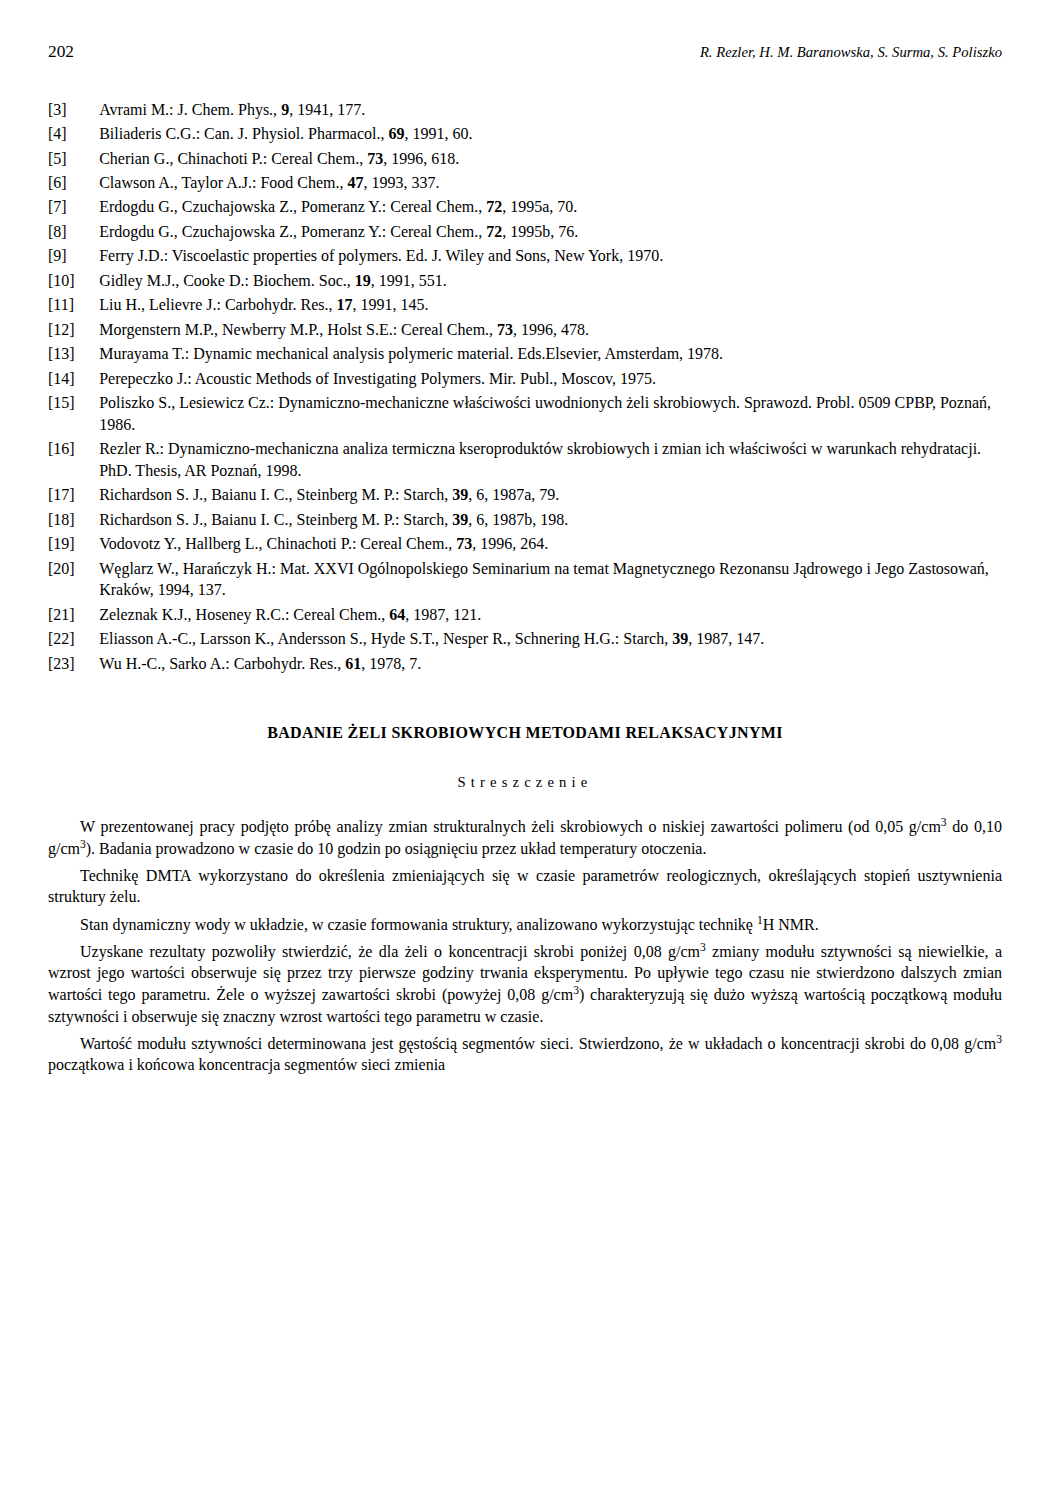202 R. Rezler, H. M. Baranowska, S. Surma, S. Poliszko
[3] Avrami M.: J. Chem. Phys., 9, 1941, 177.
[4] Biliaderis C.G.: Can. J. Physiol. Pharmacol., 69, 1991, 60.
[5] Cherian G., Chinachoti P.: Cereal Chem., 73, 1996, 618.
[6] Clawson A., Taylor A.J.: Food Chem., 47, 1993, 337.
[7] Erdogdu G., Czuchajowska Z., Pomeranz Y.: Cereal Chem., 72, 1995a, 70.
[8] Erdogdu G., Czuchajowska Z., Pomeranz Y.: Cereal Chem., 72, 1995b, 76.
[9] Ferry J.D.: Viscoelastic properties of polymers. Ed. J. Wiley and Sons, New York, 1970.
[10] Gidley M.J., Cooke D.: Biochem. Soc., 19, 1991, 551.
[11] Liu H., Lelievre J.: Carbohydr. Res., 17, 1991, 145.
[12] Morgenstern M.P., Newberry M.P., Holst S.E.: Cereal Chem., 73, 1996, 478.
[13] Murayama T.: Dynamic mechanical analysis polymeric material. Eds.Elsevier, Amsterdam, 1978.
[14] Perepeczko J.: Acoustic Methods of Investigating Polymers. Mir. Publ., Moscov, 1975.
[15] Poliszko S., Lesiewicz Cz.: Dynamiczno-mechaniczne właściwości uwodnionych żeli skrobiowych. Sprawozd. Probl. 0509 CPBP, Poznań, 1986.
[16] Rezler R.: Dynamiczno-mechaniczna analiza termiczna kseroproduktów skrobiowych i zmian ich właściwości w warunkach rehydratacji. PhD. Thesis, AR Poznań, 1998.
[17] Richardson S. J., Baianu I. C., Steinberg M. P.: Starch, 39, 6, 1987a, 79.
[18] Richardson S. J., Baianu I. C., Steinberg M. P.: Starch, 39, 6, 1987b, 198.
[19] Vodovotz Y., Hallberg L., Chinachoti P.: Cereal Chem., 73, 1996, 264.
[20] Węglarz W., Harańczyk H.: Mat. XXVI Ogólnopolskiego Seminarium na temat Magnetycznego Rezonansu Jądrowego i Jego Zastosowań, Kraków, 1994, 137.
[21] Zeleznak K.J., Hoseney R.C.: Cereal Chem., 64, 1987, 121.
[22] Eliasson A.-C., Larsson K., Andersson S., Hyde S.T., Nesper R., Schnering H.G.: Starch, 39, 1987, 147.
[23] Wu H.-C., Sarko A.: Carbohydr. Res., 61, 1978, 7.
BADANIE ŻELI SKROBIOWYCH METODAMI RELAKSACYJNYMI
Streszczenie
W prezentowanej pracy podjęto próbę analizy zmian strukturalnych żeli skrobiowych o niskiej zawartości polimeru (od 0,05 g/cm3 do 0,10 g/cm3). Badania prowadzono w czasie do 10 godzin po osiągnięciu przez układ temperatury otoczenia.
Technikę DMTA wykorzystano do określenia zmieniających się w czasie parametrów reologicznych, określających stopień usztywnienia struktury żelu.
Stan dynamiczny wody w układzie, w czasie formowania struktury, analizowano wykorzystując technikę 1H NMR.
Uzyskane rezultaty pozwoliły stwierdzić, że dla żeli o koncentracji skrobi poniżej 0,08 g/cm3 zmiany modułu sztywności są niewielkie, a wzrost jego wartości obserwuje się przez trzy pierwsze godziny trwania eksperymentu. Po upływie tego czasu nie stwierdzono dalszych zmian wartości tego parametru. Żele o wyższej zawartości skrobi (powyżej 0,08 g/cm3) charakteryzują się dużo wyższą wartością początkową modułu sztywności i obserwuje się znaczny wzrost wartości tego parametru w czasie.
Wartość modułu sztywności determinowana jest gęstością segmentów sieci. Stwierdzono, że w układach o koncentracji skrobi do 0,08 g/cm3 początkowa i końcowa koncentracja segmentów sieci zmienia